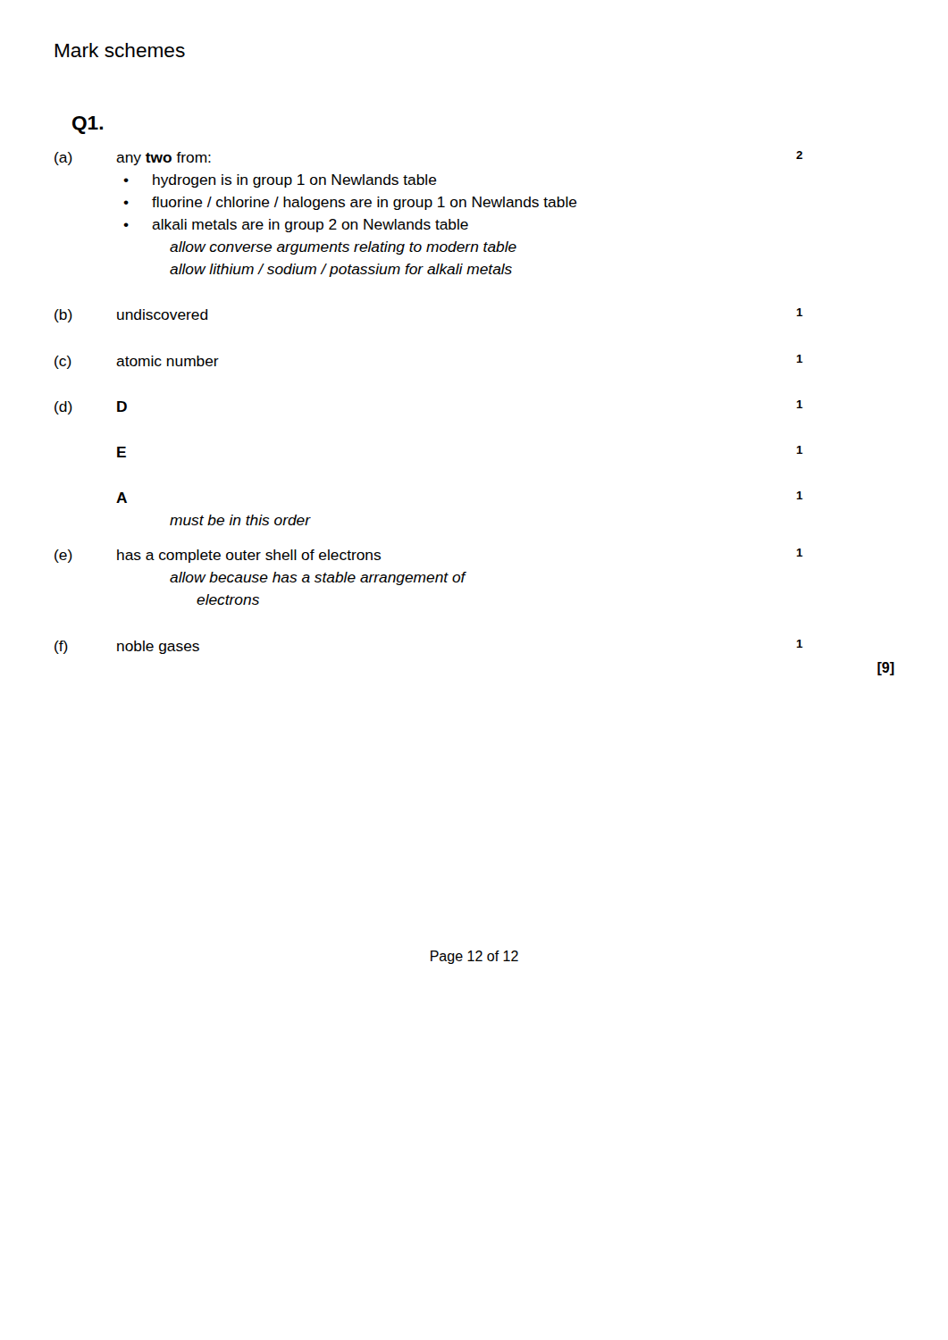Mark schemes
Q1.
| (a) | any two from: hydrogen is in group 1 on Newlands table fluorine / chlorine / halogens are in group 1 on Newlands table alkali metals are in group 2 on Newlands table allow converse arguments relating to modern table allow lithium / sodium / potassium for alkali metals | 2 | |
| (b) | undiscovered | 1 | |
| (c) | atomic number | 1 | |
| (d) | D | 1 | |
| | E | 1 | |
| | A | 1 | |
| | must be in this order | | |
| (e) | has a complete outer shell of electrons allow because has a stable arrangement of electrons | 1 | |
| (f) | noble gases | 1 | |
| | | | [9] |
Page 12 of 12